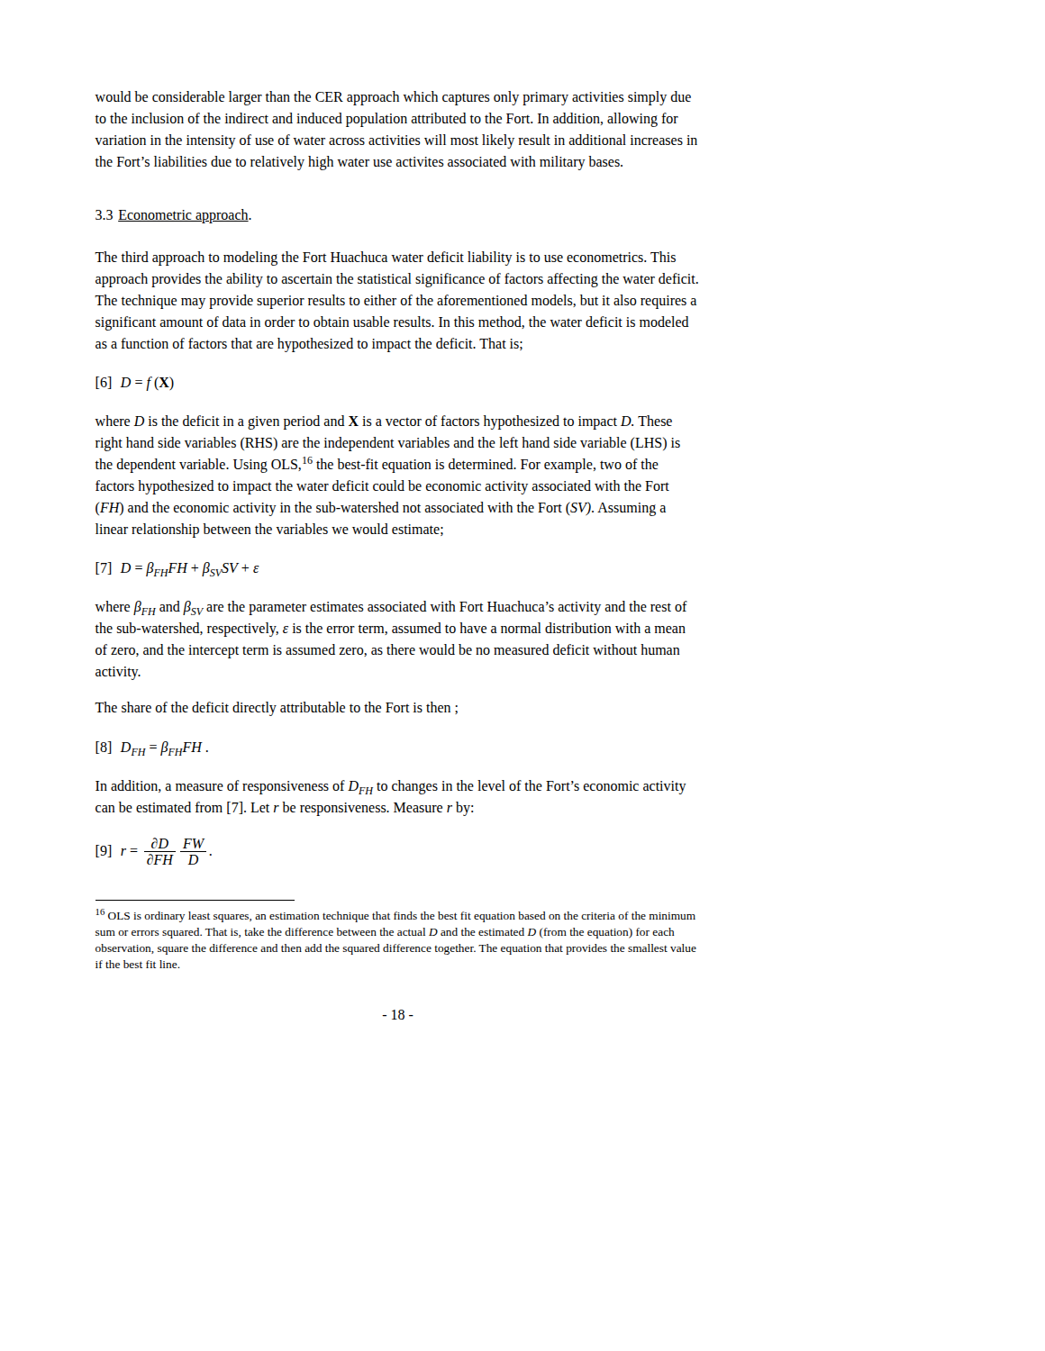would be considerable larger than the CER approach which captures only primary activities simply due to the inclusion of the indirect and induced population attributed to the Fort. In addition, allowing for variation in the intensity of use of water across activities will most likely result in additional increases in the Fort’s liabilities due to relatively high water use activites associated with military bases.
3.3 Econometric approach.
The third approach to modeling the Fort Huachuca water deficit liability is to use econometrics. This approach provides the ability to ascertain the statistical significance of factors affecting the water deficit. The technique may provide superior results to either of the aforementioned models, but it also requires a significant amount of data in order to obtain usable results. In this method, the water deficit is modeled as a function of factors that are hypothesized to impact the deficit. That is;
[6] D = f (X)
where D is the deficit in a given period and X is a vector of factors hypothesized to impact D. These right hand side variables (RHS) are the independent variables and the left hand side variable (LHS) is the dependent variable. Using OLS,16 the best-fit equation is determined. For example, two of the factors hypothesized to impact the water deficit could be economic activity associated with the Fort (FH) and the economic activity in the sub-watershed not associated with the Fort (SV). Assuming a linear relationship between the variables we would estimate;
[7] D = βFHFH + βSVSV + ε
where βFH and βSV are the parameter estimates associated with Fort Huachuca’s activity and the rest of the sub-watershed, respectively, ε is the error term, assumed to have a normal distribution with a mean of zero, and the intercept term is assumed zero, as there would be no measured deficit without human activity.
The share of the deficit directly attributable to the Fort is then ;
[8] DFH = βFHFH .
In addition, a measure of responsiveness of DFH to changes in the level of the Fort’s economic activity can be estimated from [7]. Let r be responsiveness. Measure r by:
[9] r = ∂D∂FH FW D.
16 OLS is ordinary least squares, an estimation technique that finds the best fit equation based on the criteria of the minimum sum or errors squared. That is, take the difference between the actual D and the estimated D (from the equation) for each observation, square the difference and then add the squared difference together. The equation that provides the smallest value if the best fit line.
- 18 -